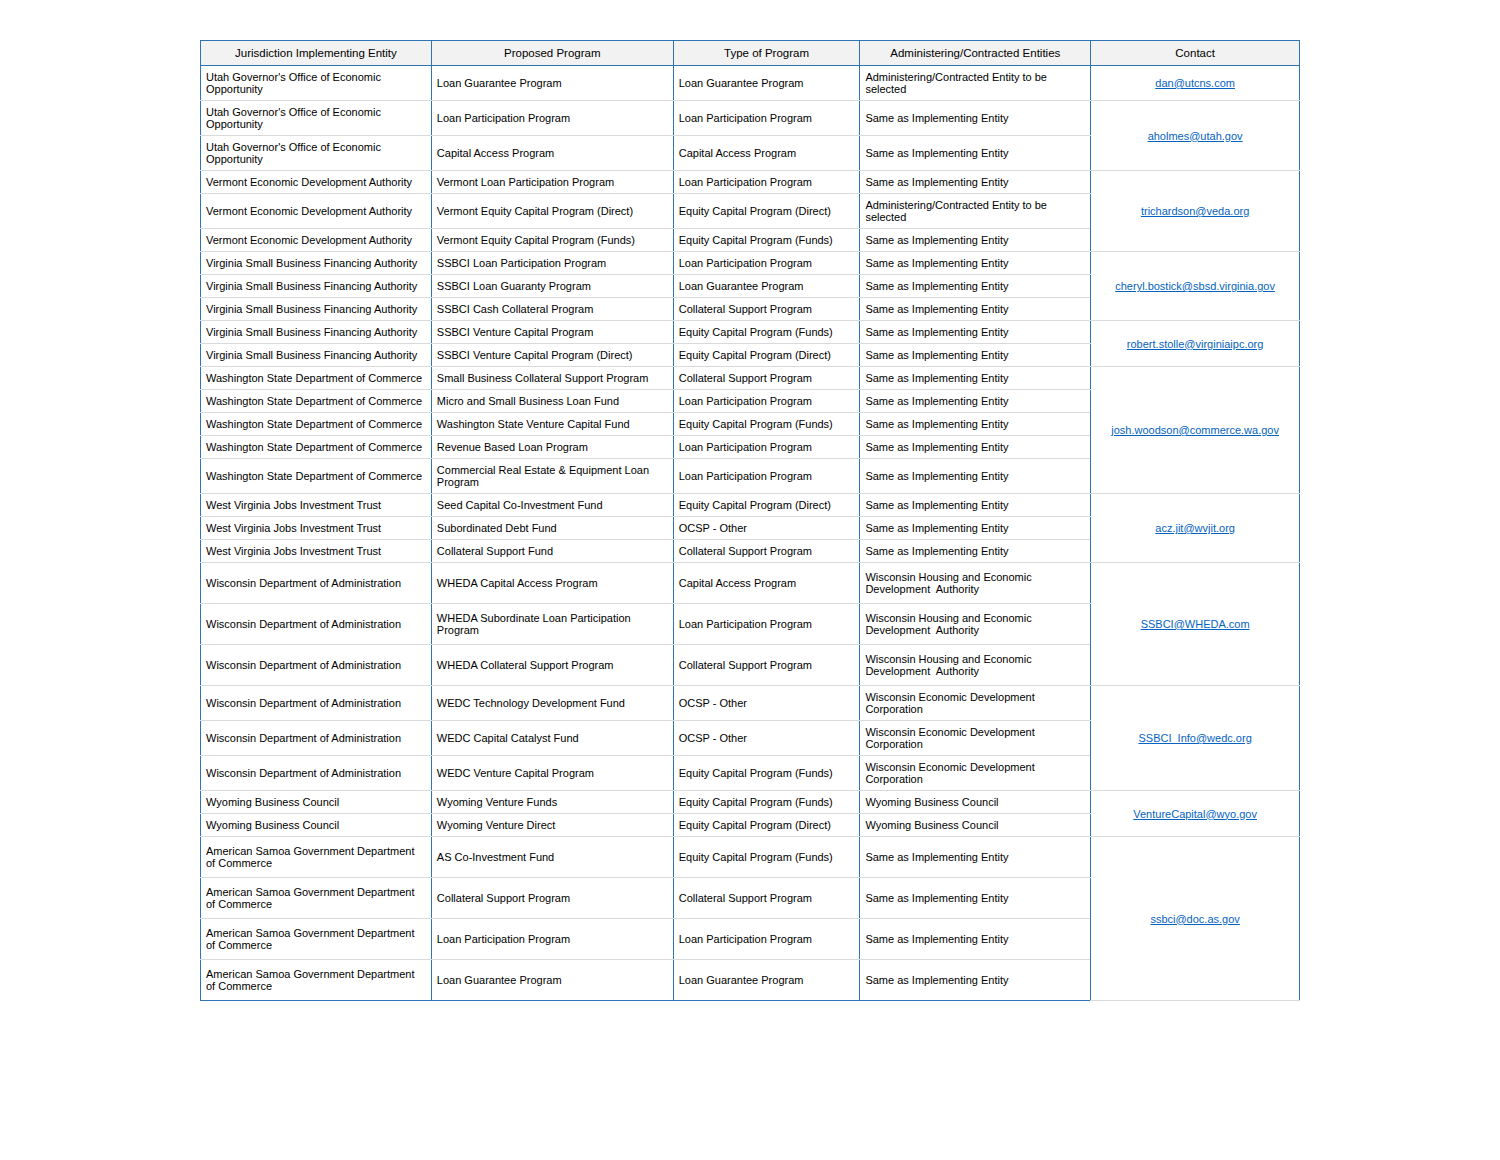| Jurisdiction Implementing Entity | Proposed Program | Type of Program | Administering/Contracted Entities | Contact |
| --- | --- | --- | --- | --- |
| Utah Governor's Office of Economic Opportunity | Loan Guarantee Program | Loan Guarantee Program | Administering/Contracted Entity to be selected | dan@utcns.com |
| Utah Governor's Office of Economic Opportunity | Loan Participation Program | Loan Participation Program | Same as Implementing Entity | aholmes@utah.gov |
| Utah Governor's Office of Economic Opportunity | Capital Access Program | Capital Access Program | Same as Implementing Entity |
| Vermont Economic Development Authority | Vermont Loan Participation Program | Loan Participation Program | Same as Implementing Entity | trichardson@veda.org |
| Vermont Economic Development Authority | Vermont Equity Capital Program (Direct) | Equity Capital Program (Direct) | Administering/Contracted Entity to be selected |
| Vermont Economic Development Authority | Vermont Equity Capital Program (Funds) | Equity Capital Program (Funds) | Same as Implementing Entity |
| Virginia Small Business Financing Authority | SSBCI Loan Participation Program | Loan Participation Program | Same as Implementing Entity | cheryl.bostick@sbsd.virginia.gov |
| Virginia Small Business Financing Authority | SSBCI Loan Guaranty Program | Loan Guarantee Program | Same as Implementing Entity |
| Virginia Small Business Financing Authority | SSBCI Cash Collateral Program | Collateral Support Program | Same as Implementing Entity |
| Virginia Small Business Financing Authority | SSBCI Venture Capital Program | Equity Capital Program (Funds) | Same as Implementing Entity | robert.stolle@virginiaipc.org |
| Virginia Small Business Financing Authority | SSBCI Venture Capital Program (Direct) | Equity Capital Program (Direct) | Same as Implementing Entity |
| Washington State Department of Commerce | Small Business Collateral Support Program | Collateral Support Program | Same as Implementing Entity | josh.woodson@commerce.wa.gov |
| Washington State Department of Commerce | Micro and Small Business Loan Fund | Loan Participation Program | Same as Implementing Entity |
| Washington State Department of Commerce | Washington State Venture Capital Fund | Equity Capital Program (Funds) | Same as Implementing Entity |
| Washington State Department of Commerce | Revenue Based Loan Program | Loan Participation Program | Same as Implementing Entity |
| Washington State Department of Commerce | Commercial Real Estate & Equipment Loan Program | Loan Participation Program | Same as Implementing Entity |
| West Virginia Jobs Investment Trust | Seed Capital Co-Investment Fund | Equity Capital Program (Direct) | Same as Implementing Entity | acz.jit@wvjit.org |
| West Virginia Jobs Investment Trust | Subordinated Debt Fund | OCSP - Other | Same as Implementing Entity |
| West Virginia Jobs Investment Trust | Collateral Support Fund | Collateral Support Program | Same as Implementing Entity |
| Wisconsin Department of Administration | WHEDA Capital Access Program | Capital Access Program | Wisconsin Housing and Economic Development Authority | SSBCI@WHEDA.com |
| Wisconsin Department of Administration | WHEDA Subordinate Loan Participation Program | Loan Participation Program | Wisconsin Housing and Economic Development Authority |
| Wisconsin Department of Administration | WHEDA Collateral Support Program | Collateral Support Program | Wisconsin Housing and Economic Development Authority |
| Wisconsin Department of Administration | WEDC Technology Development Fund | OCSP - Other | Wisconsin Economic Development Corporation | SSBCI_Info@wedc.org |
| Wisconsin Department of Administration | WEDC Capital Catalyst Fund | OCSP - Other | Wisconsin Economic Development Corporation |
| Wisconsin Department of Administration | WEDC Venture Capital Program | Equity Capital Program (Funds) | Wisconsin Economic Development Corporation |
| Wyoming Business Council | Wyoming Venture Funds | Equity Capital Program (Funds) | Wyoming Business Council | VentureCapital@wyo.gov |
| Wyoming Business Council | Wyoming Venture Direct | Equity Capital Program (Direct) | Wyoming Business Council |
| American Samoa Government Department of Commerce | AS Co-Investment Fund | Equity Capital Program (Funds) | Same as Implementing Entity | ssbci@doc.as.gov |
| American Samoa Government Department of Commerce | Collateral Support Program | Collateral Support Program | Same as Implementing Entity |
| American Samoa Government Department of Commerce | Loan Participation Program | Loan Participation Program | Same as Implementing Entity |
| American Samoa Government Department of Commerce | Loan Guarantee Program | Loan Guarantee Program | Same as Implementing Entity |